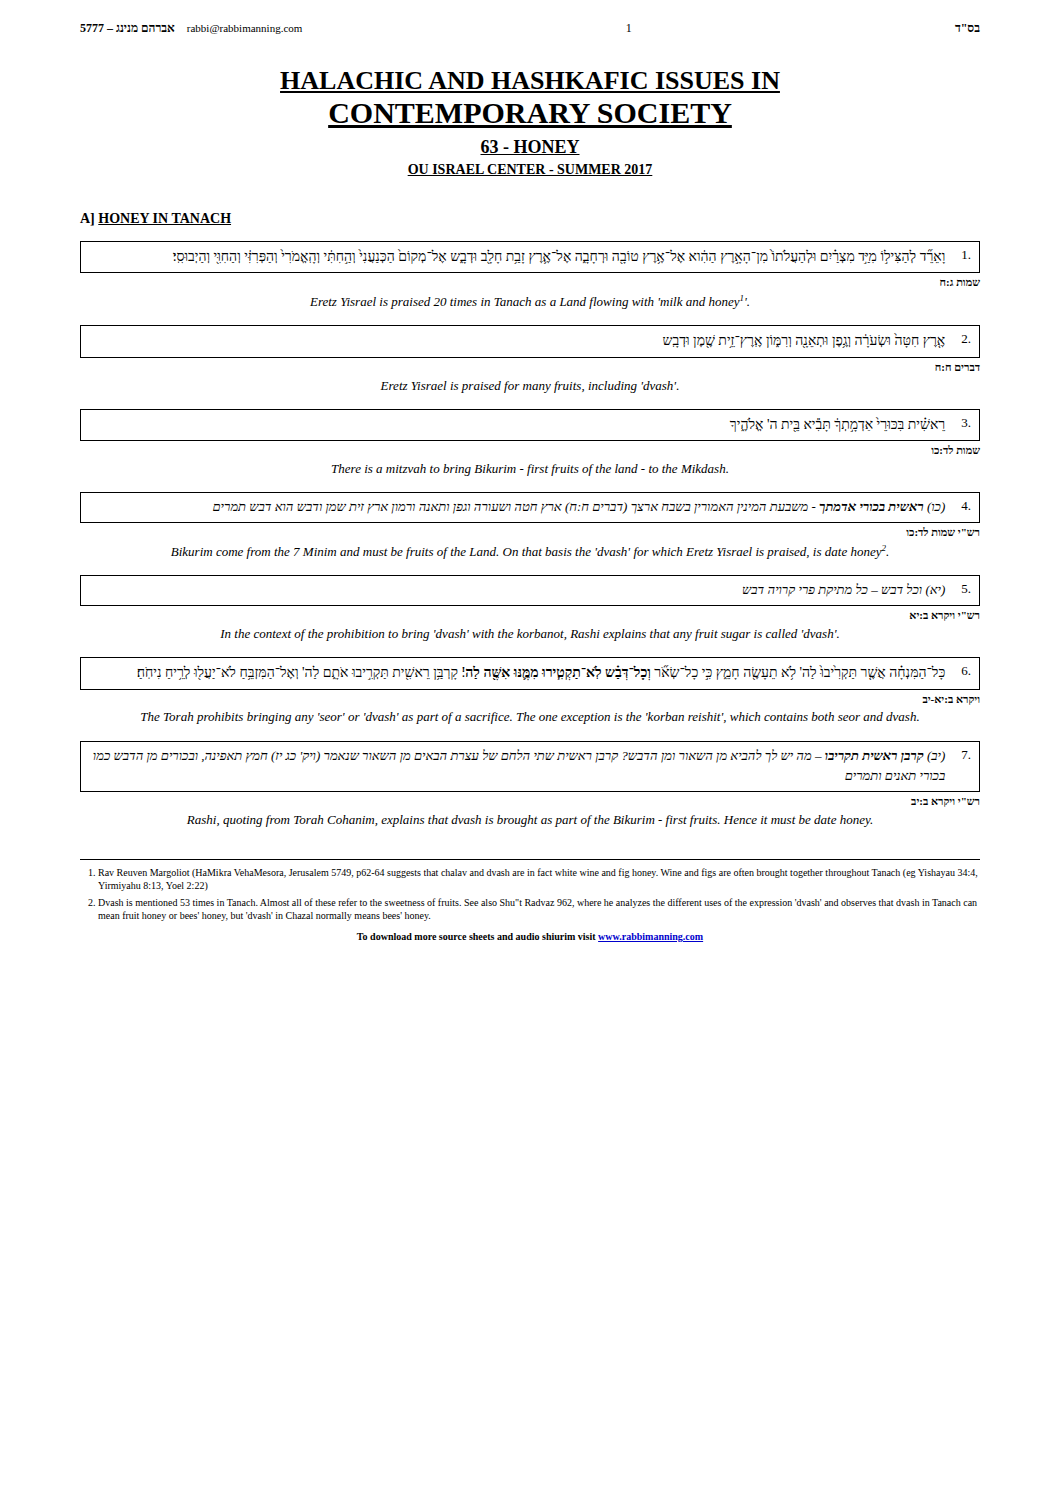5777 – אברהם מנינג rabbi@rabbimanning.com
1
בס"ד
HALACHIC AND HASHKAFIC ISSUES IN CONTEMPORARY SOCIETY
63 - HONEY
OU ISRAEL CENTER - SUMMER 2017
A] HONEY IN TANACH
1.
וָאֵרֵ֞ד לְהַצִּיל֣וֹ מִיַּ֣ד מִצְרַ֗יִם וּלְהַעֲלֹתוֹ֙ מִן־הָאָ֣רֶץ הַהִ֔וא אֶל־אֶ֥רֶץ טוֹבָ֖ה וּרְחָבָ֑ה אֶל־אֶ֛רֶץ זָבַ֥ת חָלָ֖ב וּדְבָ֑ש אֶל־מְקוֹם֙ הַכְּנַעֲנִי֙ וְהַ֣חִתִּ֔י וְהָֽאֱמֹרִי֙ וְהַפְּרִזִּ֔י וְהַחִוִּ֖י וְהַיְבוּסִֽי׃
שמות ג:ח
Eretz Yisrael is praised 20 times in Tanach as a Land flowing with 'milk and honey1'.
2.
אֶ֤רֶץ חִטָּה֙ וּשְׂעֹרָ֔ה וְגֶ֥פֶן וּתְאֵנָ֖ה וְרִמּ֑וֹן אֶֽרֶץ־זֵ֥ית שֶׁ֖מֶן וּדְבָֽש
דברים ח:ח
Eretz Yisrael is praised for many fruits, including 'dvash'.
3.
רֵאשִׁ֗ית בִּכּוּרֵי֙ אַדְמָ֣תְךָ֔ תָּבִ֕יא בֵּ֖ית ה' אֱלֹהֶ֑יךָ
שמות לד:כו
There is a mitzvah to bring Bikurim - first fruits of the land - to the Mikdash.
4.
(כו) ראשית בכורי אדמתך - משבעת המינין האמורין בשבח ארצך (דברים ח:ח) ארץ חטה ושעורה וגפן ותאנה ורמון ארץ זית שמן ודבש הוא דבש תמרים
רש"י שמות לד:כו
Bikurim come from the 7 Minim and must be fruits of the Land. On that basis the 'dvash' for which Eretz Yisrael is praised, is date honey2.
5.
(יא) וכל דבש – כל מתיקת פרי קרויה דבש
רש"י ויקרא ב:יא
In the context of the prohibition to bring 'dvash' with the korbanot, Rashi explains that any fruit sugar is called 'dvash'.
6.
כָּל־הַמִּנְחָ֗ה אֲשֶׁ֤ר תַּקְרִ֙יבוּ֙ לַה' לֹ֥א תֵעָשֶׂ֖ה חָמֵ֑ץ כִּ֣י כָל־שְׂאֹ֞ר וְכָל־דְּבַ֗ש לֹֽא־תַקְטִ֧ירוּ מִמֶּ֛נּוּ אִשֶּׁ֖ה לַה'׃ קָרְבַּ֥ן רֵאשִׁ֖ית תַּקְרִ֣יבוּ אֹתָ֑ם לַה' וְאֶל־הַמִּזְבֵּ֥חַ לֹא־יַעֲל֖וּ לְרֵ֥יחַ נִיחֹֽחַ׃
ויקרא ב:יא-יב
The Torah prohibits bringing any 'seor' or 'dvash' as part of a sacrifice. The one exception is the 'korban reishit', which contains both seor and dvash.
7.
(יב) קרבן ראשית תקריבו – מה יש לך להביא מן השאור ומן הדבש? קרבן ראשית שתי הלחם של עצרת הבאים מן השאור שנאמר (ויק' כג יז) חמץ תאפינה, ובכורים מן הדבש כמו בכורי תאנים ותמרים
רש"י ויקרא ב:יב
Rashi, quoting from Torah Cohanim, explains that dvash is brought as part of the Bikurim - first fruits. Hence it must be date honey.
Rav Reuven Margoliot (HaMikra VehaMesora, Jerusalem 5749, p62-64 suggests that chalav and dvash are in fact white wine and fig honey. Wine and figs are often brought together throughout Tanach (eg Yishayau 34:4, Yirmiyahu 8:13, Yoel 2:22)
Dvash is mentioned 53 times in Tanach. Almost all of these refer to the sweetness of fruits. See also Shu"t Radvaz 962, where he analyzes the different uses of the expression 'dvash' and observes that dvash in Tanach can mean fruit honey or bees' honey, but 'dvash' in Chazal normally means bees' honey.
To download more source sheets and audio shiurim visit www.rabbimanning.com